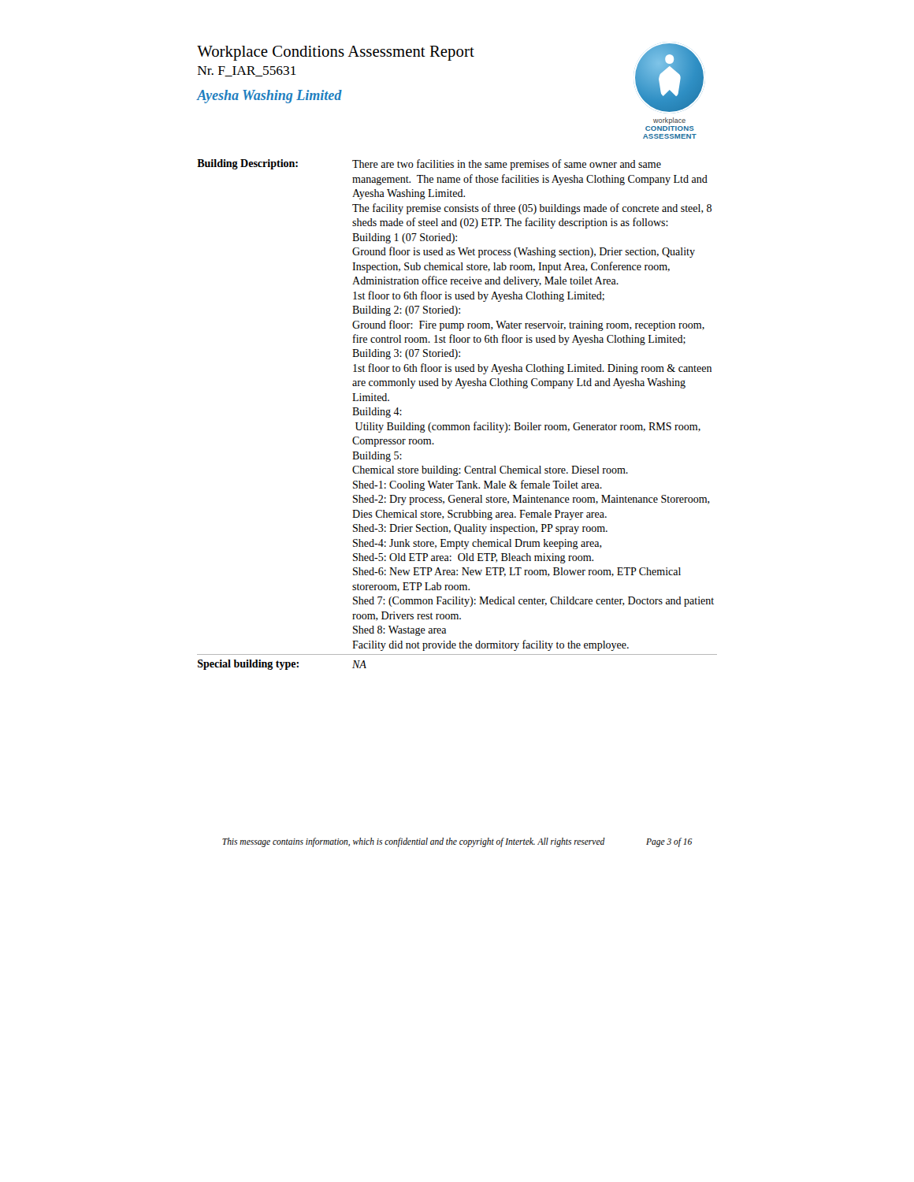Workplace Conditions Assessment Report
Nr. F_IAR_55631
Ayesha Washing Limited
workplace
CONDITIONS
ASSESSMENT
| Building Description: | There are two facilities in the same premises of same owner and same management. The name of those facilities is Ayesha Clothing Company Ltd and Ayesha Washing Limited. The facility premise consists of three (05) buildings made of concrete and steel, 8 sheds made of steel and (02) ETP. The facility description is as follows: Building 1 (07 Storied): Ground floor is used as Wet process (Washing section), Drier section, Quality Inspection, Sub chemical store, lab room, Input Area, Conference room, Administration office receive and delivery, Male toilet Area. 1st floor to 6th floor is used by Ayesha Clothing Limited; Building 2: (07 Storied): Ground floor: Fire pump room, Water reservoir, training room, reception room, fire control room. 1st floor to 6th floor is used by Ayesha Clothing Limited; Building 3: (07 Storied): 1st floor to 6th floor is used by Ayesha Clothing Limited. Dining room & canteen are commonly used by Ayesha Clothing Company Ltd and Ayesha Washing Limited. Building 4: Utility Building (common facility): Boiler room, Generator room, RMS room, Compressor room. Building 5: Chemical store building: Central Chemical store. Diesel room. Shed-1: Cooling Water Tank. Male & female Toilet area. Shed-2: Dry process, General store, Maintenance room, Maintenance Storeroom, Dies Chemical store, Scrubbing area. Female Prayer area. Shed-3: Drier Section, Quality inspection, PP spray room. Shed-4: Junk store, Empty chemical Drum keeping area, Shed-5: Old ETP area: Old ETP, Bleach mixing room. Shed-6: New ETP Area: New ETP, LT room, Blower room, ETP Chemical storeroom, ETP Lab room. Shed 7: (Common Facility): Medical center, Childcare center, Doctors and patient room, Drivers rest room. Shed 8: Wastage area Facility did not provide the dormitory facility to the employee. |
| Special building type: | NA |
This message contains information, which is confidential and the copyright of Intertek. All rights reserved
Page 3 of 16